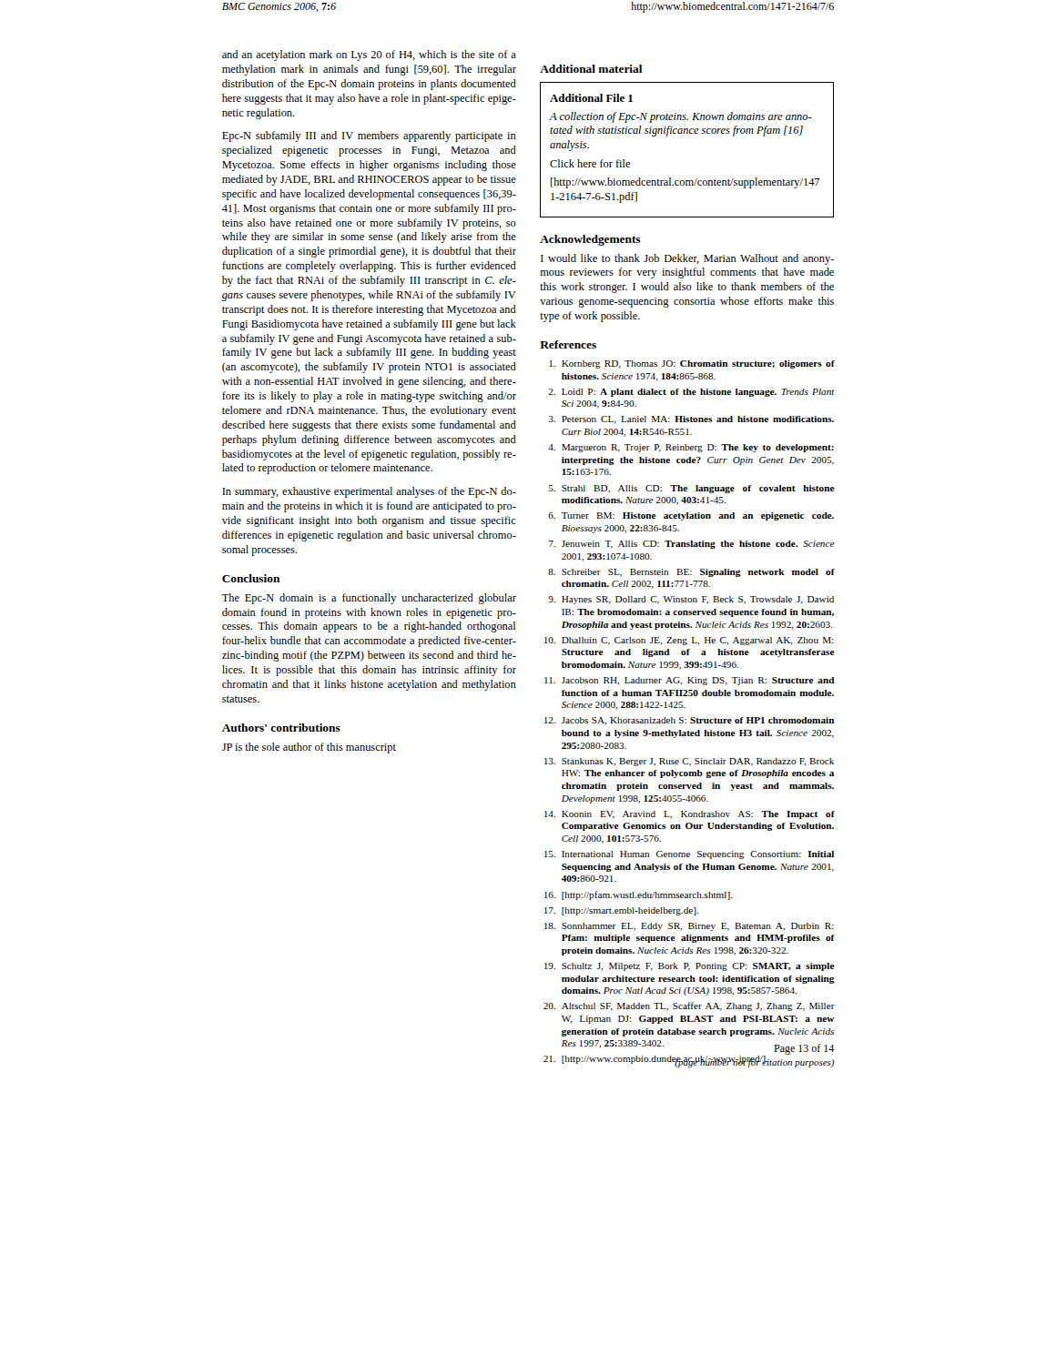BMC Genomics 2006, 7: 6
http://www.biomedcentral.com/1471-2164/7/6
and an acetylation mark on Lys 20 of H4, which is the site of a methylation mark in animals and fungi [59,60]. The irregular distribution of the Epc-N domain proteins in plants documented here suggests that it may also have a role in plant-specific epigenetic regulation.
Epc-N subfamily III and IV members apparently participate in specialized epigenetic processes in Fungi, Metazoa and Mycetozoa. Some effects in higher organisms including those mediated by JADE, BRL and RHINOCEROS appear to be tissue specific and have localized developmental consequences [36,39-41]. Most organisms that contain one or more subfamily III proteins also have retained one or more subfamily IV proteins, so while they are similar in some sense (and likely arise from the duplication of a single primordial gene), it is doubtful that their functions are completely overlapping. This is further evidenced by the fact that RNAi of the subfamily III transcript in C. elegans causes severe phenotypes, while RNAi of the subfamily IV transcript does not. It is therefore interesting that Mycetozoa and Fungi Basidiomycota have retained a subfamily III gene but lack a subfamily IV gene and Fungi Ascomycota have retained a subfamily IV gene but lack a subfamily III gene. In budding yeast (an ascomycote), the subfamily IV protein NTO1 is associated with a non-essential HAT involved in gene silencing, and therefore its is likely to play a role in mating-type switching and/or telomere and rDNA maintenance. Thus, the evolutionary event described here suggests that there exists some fundamental and perhaps phylum defining difference between ascomycotes and basidiomycotes at the level of epigenetic regulation, possibly related to reproduction or telomere maintenance.
In summary, exhaustive experimental analyses of the Epc-N domain and the proteins in which it is found are anticipated to provide significant insight into both organism and tissue specific differences in epigenetic regulation and basic universal chromosomal processes.
Conclusion
The Epc-N domain is a functionally uncharacterized globular domain found in proteins with known roles in epigenetic processes. This domain appears to be a right-handed orthogonal four-helix bundle that can accommodate a predicted five-center-zinc-binding motif (the PZPM) between its second and third helices. It is possible that this domain has intrinsic affinity for chromatin and that it links histone acetylation and methylation statuses.
Authors' contributions
JP is the sole author of this manuscript
Additional material
Additional File 1
A collection of Epc-N proteins. Known domains are annotated with statistical significance scores from Pfam [16] analysis.
Click here for file
[http://www.biomedcentral.com/content/supplementary/1471-2164-7-6-S1.pdf]
Acknowledgements
I would like to thank Job Dekker, Marian Walhout and anonymous reviewers for very insightful comments that have made this work stronger. I would also like to thank members of the various genome-sequencing consortia whose efforts make this type of work possible.
References
Kornberg RD, Thomas JO: Chromatin structure; oligomers of histones. Science 1974, 184: 865-868.
Loidl P: A plant dialect of the histone language. Trends Plant Sci 2004, 9: 84-90.
Peterson CL, Laniel MA: Histones and histone modifications. Curr Biol 2004, 14: R546-R551.
Margueron R, Trojer P, Reinberg D: The key to development: interpreting the histone code? Curr Opin Genet Dev 2005, 15: 163-176.
Strahl BD, Allis CD: The language of covalent histone modifications. Nature 2000, 403: 41-45.
Turner BM: Histone acetylation and an epigenetic code. Bioessays 2000, 22: 836-845.
Jenuwein T, Allis CD: Translating the histone code. Science 2001, 293: 1074-1080.
Schreiber SL, Bernstein BE: Signaling network model of chromatin. Cell 2002, 111: 771-778.
Haynes SR, Dollard C, Winston F, Beck S, Trowsdale J, Dawid IB: The bromodomain: a conserved sequence found in human, Drosophila and yeast proteins. Nucleic Acids Res 1992, 20: 2603.
Dhalluin C, Carlson JE, Zeng L, He C, Aggarwal AK, Zhou M: Structure and ligand of a histone acetyltransferase bromodomain. Nature 1999, 399: 491-496.
Jacobson RH, Ladurner AG, King DS, Tjian R: Structure and function of a human TAFII250 double bromodomain module. Science 2000, 288: 1422-1425.
Jacobs SA, Khorasanizadeh S: Structure of HP1 chromodomain bound to a lysine 9-methylated histone H3 tail. Science 2002, 295: 2080-2083.
Stankunas K, Berger J, Ruse C, Sinclair DAR, Randazzo F, Brock HW: The enhancer of polycomb gene of Drosophila encodes a chromatin protein conserved in yeast and mammals. Development 1998, 125: 4055-4066.
Koonin EV, Aravind L, Kondrashov AS: The Impact of Comparative Genomics on Our Understanding of Evolution. Cell 2000, 101: 573-576.
International Human Genome Sequencing Consortium: Initial Sequencing and Analysis of the Human Genome. Nature 2001, 409: 860-921.
[http://pfam.wustl.edu/hmmsearch.shtml].
[http://smart.embl-heidelberg.de].
Sonnhammer EL, Eddy SR, Birney E, Bateman A, Durbin R: Pfam: multiple sequence alignments and HMM-profiles of protein domains. Nucleic Acids Res 1998, 26: 320-322.
Schultz J, Milpetz F, Bork P, Ponting CP: SMART, a simple modular architecture research tool: identification of signaling domains. Proc Natl Acad Sci (USA) 1998, 95: 5857-5864.
Altschul SF, Madden TL, Scaffer AA, Zhang J, Zhang Z, Miller W, Lipman DJ: Gapped BLAST and PSI-BLAST: a new generation of protein database search programs. Nucleic Acids Res 1997, 25: 3389-3402.
[http://www.compbio.dundee.ac.uk/~www-jpred/].
Page 13 of 14
(page number not for citation purposes)